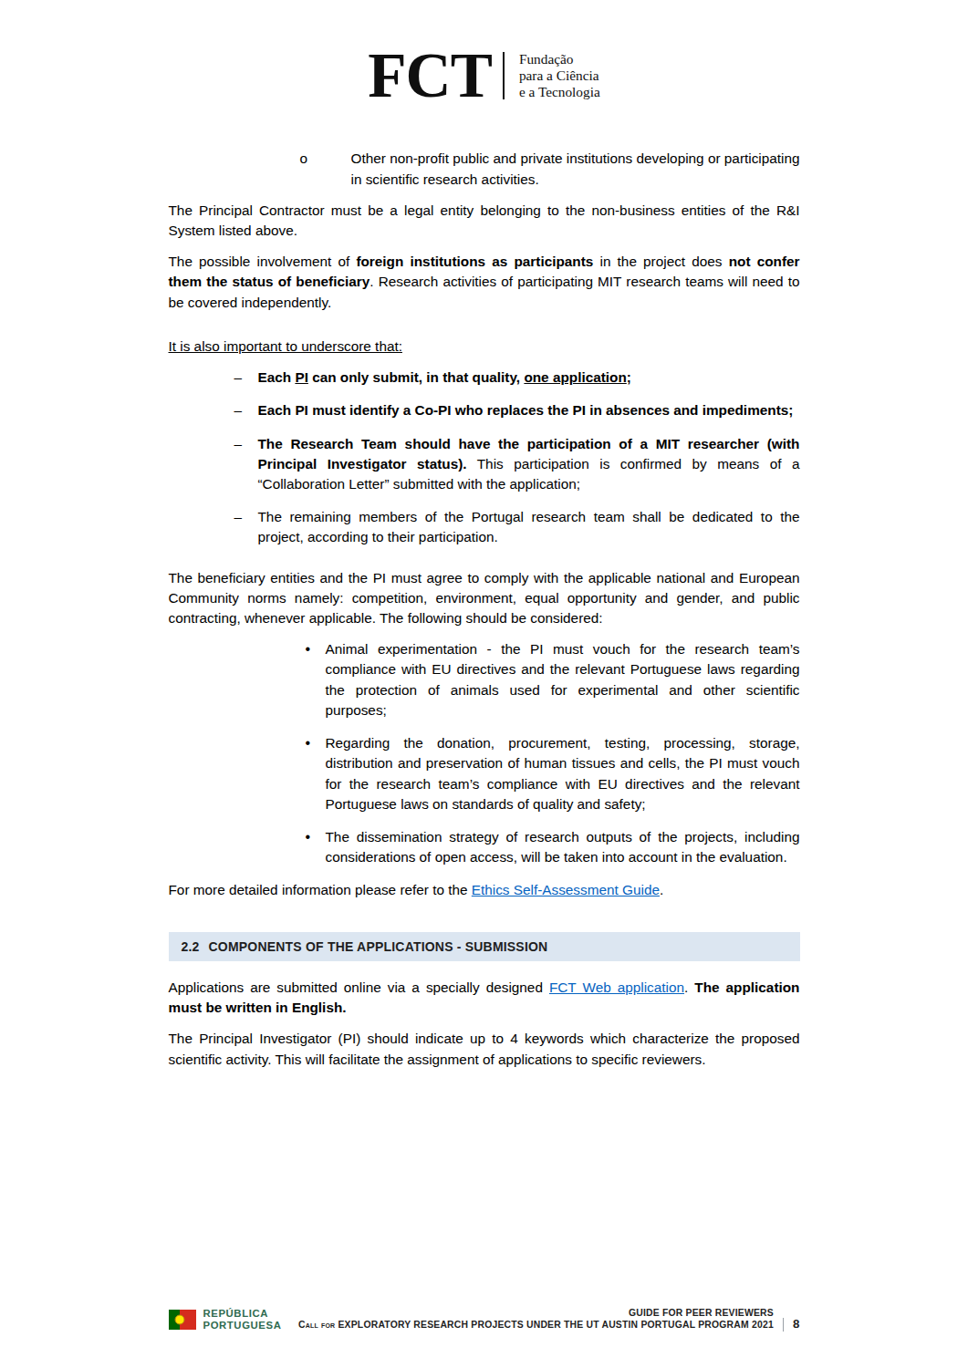FCT Fundação
para a Ciência
e a Tecnologia
o Other non-profit public and private institutions developing or participating in scientific research activities.
The Principal Contractor must be a legal entity belonging to the non-business entities of the R&I System listed above.
The possible involvement of foreign institutions as participants in the project does not confer them the status of beneficiary. Research activities of participating MIT research teams will need to be covered independently.
It is also important to underscore that:
Each PI can only submit, in that quality, one application;
Each PI must identify a Co-PI who replaces the PI in absences and impediments;
The Research Team should have the participation of a MIT researcher (with Principal Investigator status). This participation is confirmed by means of a “Collaboration Letter” submitted with the application;
The remaining members of the Portugal research team shall be dedicated to the project, according to their participation.
The beneficiary entities and the PI must agree to comply with the applicable national and European Community norms namely: competition, environment, equal opportunity and gender, and public contracting, whenever applicable. The following should be considered:
Animal experimentation - the PI must vouch for the research team’s compliance with EU directives and the relevant Portuguese laws regarding the protection of animals used for experimental and other scientific purposes;
Regarding the donation, procurement, testing, processing, storage, distribution and preservation of human tissues and cells, the PI must vouch for the research team’s compliance with EU directives and the relevant Portuguese laws on standards of quality and safety;
The dissemination strategy of research outputs of the projects, including considerations of open access, will be taken into account in the evaluation.
For more detailed information please refer to the Ethics Self-Assessment Guide.
2.2 COMPONENTS OF THE APPLICATIONS - SUBMISSION
Applications are submitted online via a specially designed FCT Web application. The application must be written in English.
The Principal Investigator (PI) should indicate up to 4 keywords which characterize the proposed scientific activity. This will facilitate the assignment of applications to specific reviewers.
República
Portuguesa
GUIDE FOR PEER REVIEWERS
Call for EXPLORATORY RESEARCH PROJECTS UNDER THE UT AUSTIN PORTUGAL PROGRAM 2021
8